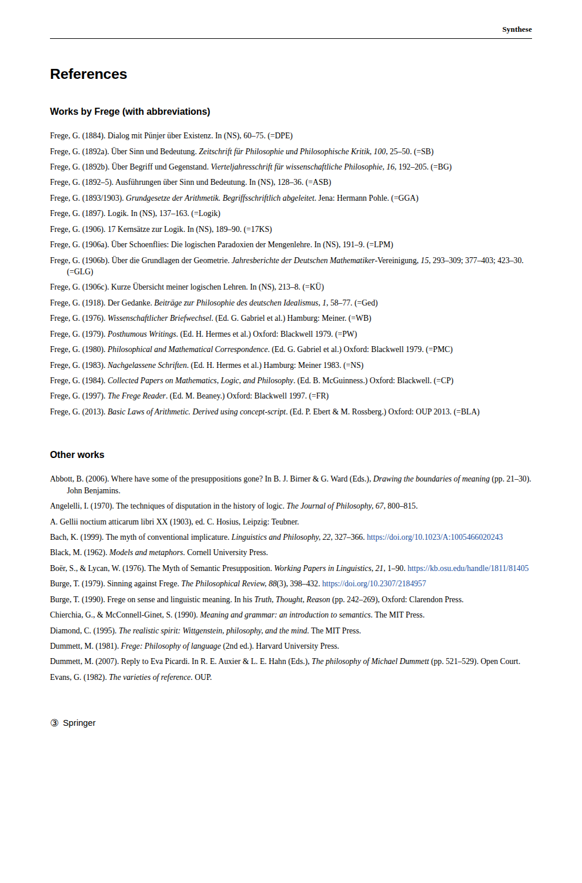Synthese
References
Works by Frege (with abbreviations)
Frege, G. (1884). Dialog mit Pünjer über Existenz. In (NS), 60–75. (=DPE)
Frege, G. (1892a). Über Sinn und Bedeutung. Zeitschrift für Philosophie und Philosophische Kritik, 100, 25–50. (=SB)
Frege, G. (1892b). Über Begriff und Gegenstand. Vierteljahresschrift für wissenschaftliche Philosophie, 16, 192–205. (=BG)
Frege, G. (1892–5). Ausführungen über Sinn und Bedeutung. In (NS), 128–36. (=ASB)
Frege, G. (1893/1903). Grundgesetze der Arithmetik. Begriffsschriftlich abgeleitet. Jena: Hermann Pohle. (=GGA)
Frege, G. (1897). Logik. In (NS), 137–163. (=Logik)
Frege, G. (1906). 17 Kernsätze zur Logik. In (NS), 189–90. (=17KS)
Frege, G. (1906a). Über Schoenflies: Die logischen Paradoxien der Mengenlehre. In (NS), 191–9. (=LPM)
Frege, G. (1906b). Über die Grundlagen der Geometrie. Jahresberichte der Deutschen Mathematiker-Vereinigung, 15, 293–309; 377–403; 423–30. (=GLG)
Frege, G. (1906c). Kurze Übersicht meiner logischen Lehren. In (NS), 213–8. (=KÜ)
Frege, G. (1918). Der Gedanke. Beiträge zur Philosophie des deutschen Idealismus, 1, 58–77. (=Ged)
Frege, G. (1976). Wissenschaftlicher Briefwechsel. (Ed. G. Gabriel et al.) Hamburg: Meiner. (=WB)
Frege, G. (1979). Posthumous Writings. (Ed. H. Hermes et al.) Oxford: Blackwell 1979. (=PW)
Frege, G. (1980). Philosophical and Mathematical Correspondence. (Ed. G. Gabriel et al.) Oxford: Blackwell 1979. (=PMC)
Frege, G. (1983). Nachgelassene Schriften. (Ed. H. Hermes et al.) Hamburg: Meiner 1983. (=NS)
Frege, G. (1984). Collected Papers on Mathematics, Logic, and Philosophy. (Ed. B. McGuinness.) Oxford: Blackwell. (=CP)
Frege, G. (1997). The Frege Reader. (Ed. M. Beaney.) Oxford: Blackwell 1997. (=FR)
Frege, G. (2013). Basic Laws of Arithmetic. Derived using concept-script. (Ed. P. Ebert & M. Rossberg.) Oxford: OUP 2013. (=BLA)
Other works
Abbott, B. (2006). Where have some of the presuppositions gone? In B. J. Birner & G. Ward (Eds.), Drawing the boundaries of meaning (pp. 21–30). John Benjamins.
Angelelli, I. (1970). The techniques of disputation in the history of logic. The Journal of Philosophy, 67, 800–815.
A. Gellii noctium atticarum libri XX (1903), ed. C. Hosius, Leipzig: Teubner.
Bach, K. (1999). The myth of conventional implicature. Linguistics and Philosophy, 22, 327–366. https://doi.org/10.1023/A:1005466020243
Black, M. (1962). Models and metaphors. Cornell University Press.
Boër, S., & Lycan, W. (1976). The Myth of Semantic Presupposition. Working Papers in Linguistics, 21, 1–90. https://kb.osu.edu/handle/1811/81405
Burge, T. (1979). Sinning against Frege. The Philosophical Review, 88(3), 398–432. https://doi.org/10.2307/2184957
Burge, T. (1990). Frege on sense and linguistic meaning. In his Truth, Thought, Reason (pp. 242–269), Oxford: Clarendon Press.
Chierchia, G., & McConnell-Ginet, S. (1990). Meaning and grammar: an introduction to semantics. The MIT Press.
Diamond, C. (1995). The realistic spirit: Wittgenstein, philosophy, and the mind. The MIT Press.
Dummett, M. (1981). Frege: Philosophy of language (2nd ed.). Harvard University Press.
Dummett, M. (2007). Reply to Eva Picardi. In R. E. Auxier & L. E. Hahn (Eds.), The philosophy of Michael Dummett (pp. 521–529). Open Court.
Evans, G. (1982). The varieties of reference. OUP.
③ Springer